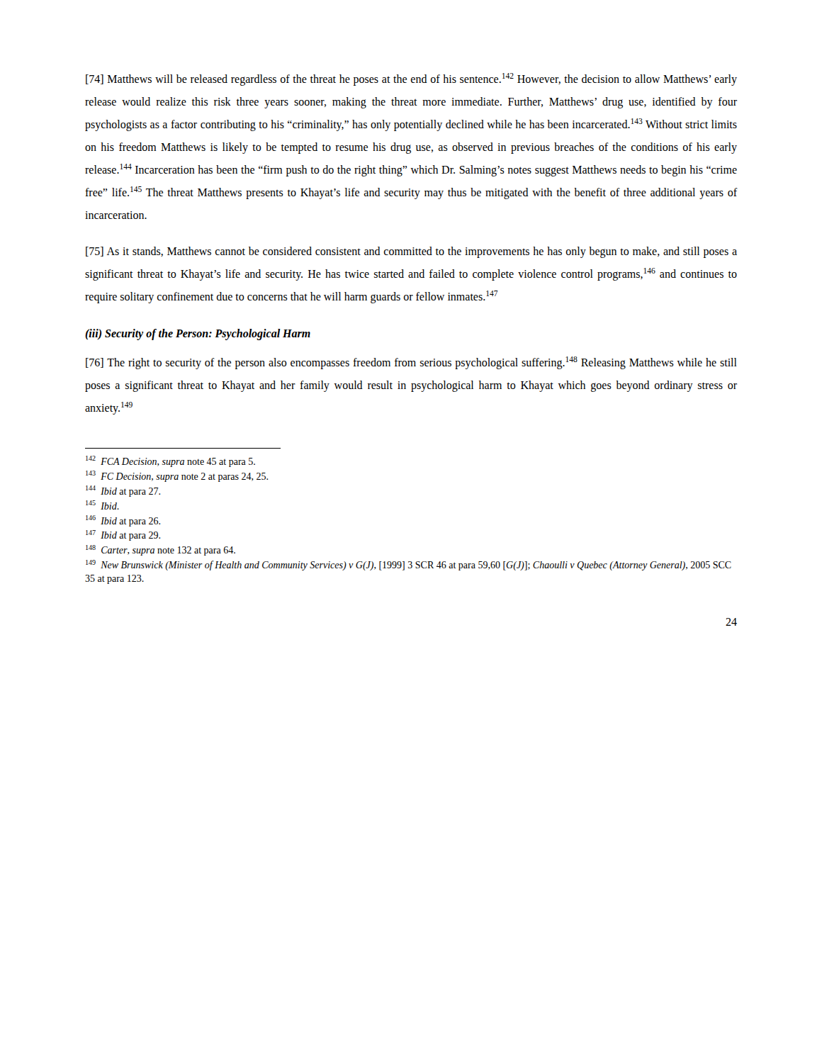[74] Matthews will be released regardless of the threat he poses at the end of his sentence.142 However, the decision to allow Matthews’ early release would realize this risk three years sooner, making the threat more immediate. Further, Matthews’ drug use, identified by four psychologists as a factor contributing to his “criminality,” has only potentially declined while he has been incarcerated.143 Without strict limits on his freedom Matthews is likely to be tempted to resume his drug use, as observed in previous breaches of the conditions of his early release.144 Incarceration has been the “firm push to do the right thing” which Dr. Salming’s notes suggest Matthews needs to begin his “crime free” life.145 The threat Matthews presents to Khayat’s life and security may thus be mitigated with the benefit of three additional years of incarceration.
[75] As it stands, Matthews cannot be considered consistent and committed to the improvements he has only begun to make, and still poses a significant threat to Khayat’s life and security. He has twice started and failed to complete violence control programs,146 and continues to require solitary confinement due to concerns that he will harm guards or fellow inmates.147
(iii) Security of the Person: Psychological Harm
[76] The right to security of the person also encompasses freedom from serious psychological suffering.148 Releasing Matthews while he still poses a significant threat to Khayat and her family would result in psychological harm to Khayat which goes beyond ordinary stress or anxiety.149
142 FCA Decision, supra note 45 at para 5.
143 FC Decision, supra note 2 at paras 24, 25.
144 Ibid at para 27.
145 Ibid.
146 Ibid at para 26.
147 Ibid at para 29.
148 Carter, supra note 132 at para 64.
149 New Brunswick (Minister of Health and Community Services) v G(J), [1999] 3 SCR 46 at para 59,60 [G(J)]; Chaoulli v Quebec (Attorney General), 2005 SCC 35 at para 123.
24